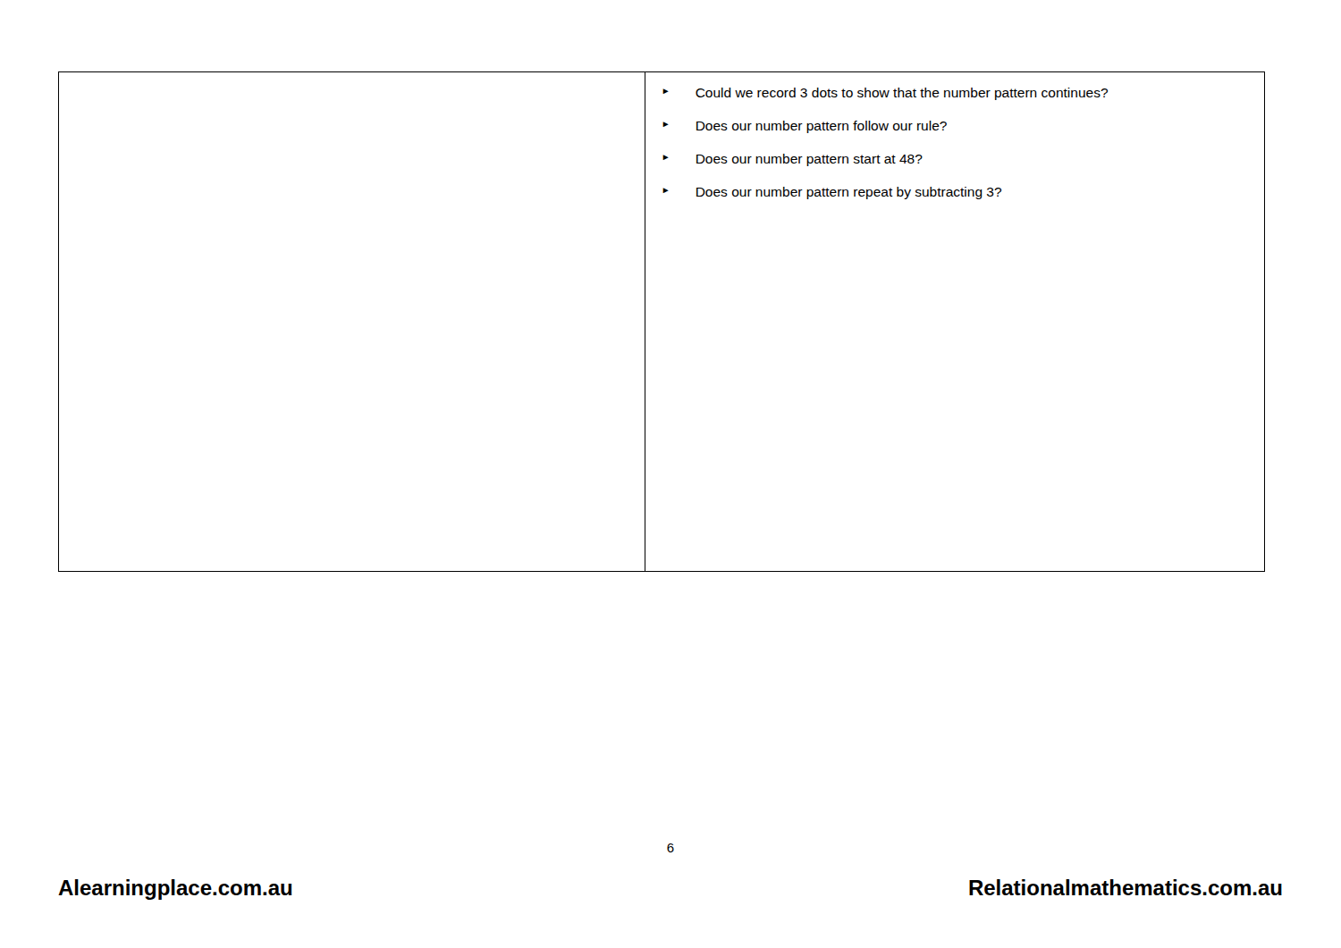| | Could we record 3 dots to show that the number pattern continues? Does our number pattern follow our rule? Does our number pattern start at 48? Does our number pattern repeat by subtracting 3? |
6
Alearningplace.com.au
Relationalmathematics.com.au